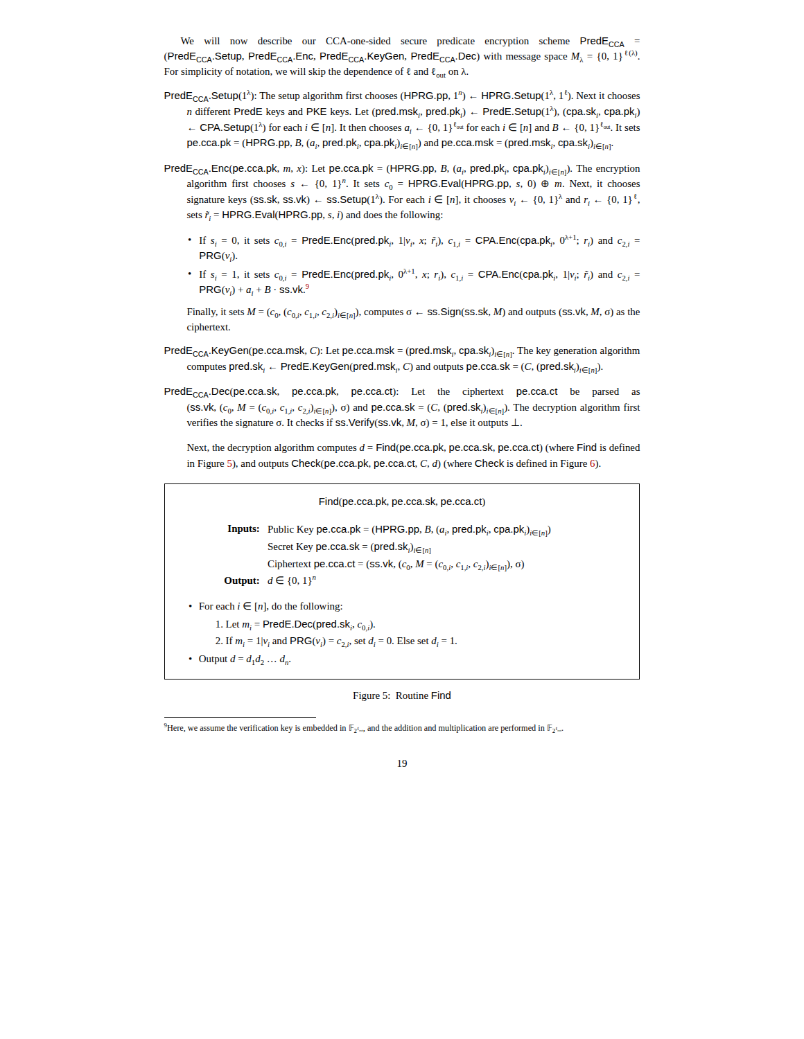We will now describe our CCA-one-sided secure predicate encryption scheme PredECCA = (PredECCA.Setup, PredECCA.Enc, PredECCA.KeyGen, PredECCA.Dec) with message space Mλ = {0, 1}ℓ(λ). For simplicity of notation, we will skip the dependence of ℓ and ℓout on λ.
PredECCA.Setup(1λ): The setup algorithm first chooses (HPRG.pp, 1n) ← HPRG.Setup(1λ, 1ℓ). Next it chooses n different PredE keys and PKE keys. Let (pred.mski, pred.pki) ← PredE.Setup(1λ), (cpa.ski, cpa.pki) ← CPA.Setup(1λ) for each i ∈ [n]. It then chooses ai ← {0, 1}ℓout for each i ∈ [n] and B ← {0, 1}ℓout. It sets pe.cca.pk = (HPRG.pp, B, (ai, pred.pki, cpa.pki)i∈[n]) and pe.cca.msk = (pred.mski, cpa.ski)i∈[n].
PredECCA.Enc(pe.cca.pk, m, x): Let pe.cca.pk = (HPRG.pp, B, (ai, pred.pki, cpa.pki)i∈[n]). The encryption algorithm first chooses s ← {0, 1}n. It sets c0 = HPRG.Eval(HPRG.pp, s, 0) ⊕ m. Next, it chooses signature keys (ss.sk, ss.vk) ← ss.Setup(1λ). For each i ∈ [n], it chooses vi ← {0, 1}λ and ri ← {0, 1}ℓ, sets r̃i = HPRG.Eval(HPRG.pp, s, i) and does the following:
If si = 0, it sets c0,i = PredE.Enc(pred.pki, 1|vi, x; r̃i), c1,i = CPA.Enc(cpa.pki, 0λ+1; ri) and c2,i = PRG(vi).
If si = 1, it sets c0,i = PredE.Enc(pred.pki, 0λ+1, x; ri), c1,i = CPA.Enc(cpa.pki, 1|vi; r̃i) and c2,i = PRG(vi) + ai + B · ss.vk.9
Finally, it sets M = (c0, (c0,i, c1,i, c2,i)i∈[n]), computes σ ← ss.Sign(ss.sk, M) and outputs (ss.vk, M, σ) as the ciphertext.
PredECCA.KeyGen(pe.cca.msk, C): Let pe.cca.msk = (pred.mski, cpa.ski)i∈[n]. The key generation algorithm computes pred.ski ← PredE.KeyGen(pred.mski, C) and outputs pe.cca.sk = (C, (pred.ski)i∈[n]).
PredECCA.Dec(pe.cca.sk, pe.cca.pk, pe.cca.ct): Let the ciphertext pe.cca.ct be parsed as (ss.vk, (c0, M = (c0,i, c1,i, c2,i)i∈[n]), σ) and pe.cca.sk = (C, (pred.ski)i∈[n]). The decryption algorithm first verifies the signature σ. It checks if ss.Verify(ss.vk, M, σ) = 1, else it outputs ⊥.
Next, the decryption algorithm computes d = Find(pe.cca.pk, pe.cca.sk, pe.cca.ct) (where Find is defined in Figure 5), and outputs Check(pe.cca.pk, pe.cca.ct, C, d) (where Check is defined in Figure 6).
Find(pe.cca.pk, pe.cca.sk, pe.cca.ct)
| Inputs: | Public Key pe.cca.pk = ( HPRG.pp , B , ( a i , pred.pk i , cpa.pk i ) i ∈[ n ] ) |
| | Secret Key pe.cca.sk = ( pred.sk i ) i ∈[ n ] |
| | Ciphertext pe.cca.ct = ( ss.vk , ( c 0 , M = ( c 0, i , c 1, i , c 2, i ) i ∈[ n ] ), σ) |
| Output: | d ∈ {0, 1} n |
For each i ∈ [n], do the following:
Let mi = PredE.Dec(pred.ski, c0,i).
If mi = 1|vi and PRG(vi) = c2,i, set di = 0. Else set di = 1.
Output d = d1d2 … dn.
Figure 5: Routine Find
9Here, we assume the verification key is embedded in 𝔽2ℓout, and the addition and multiplication are performed in 𝔽2ℓout.
19